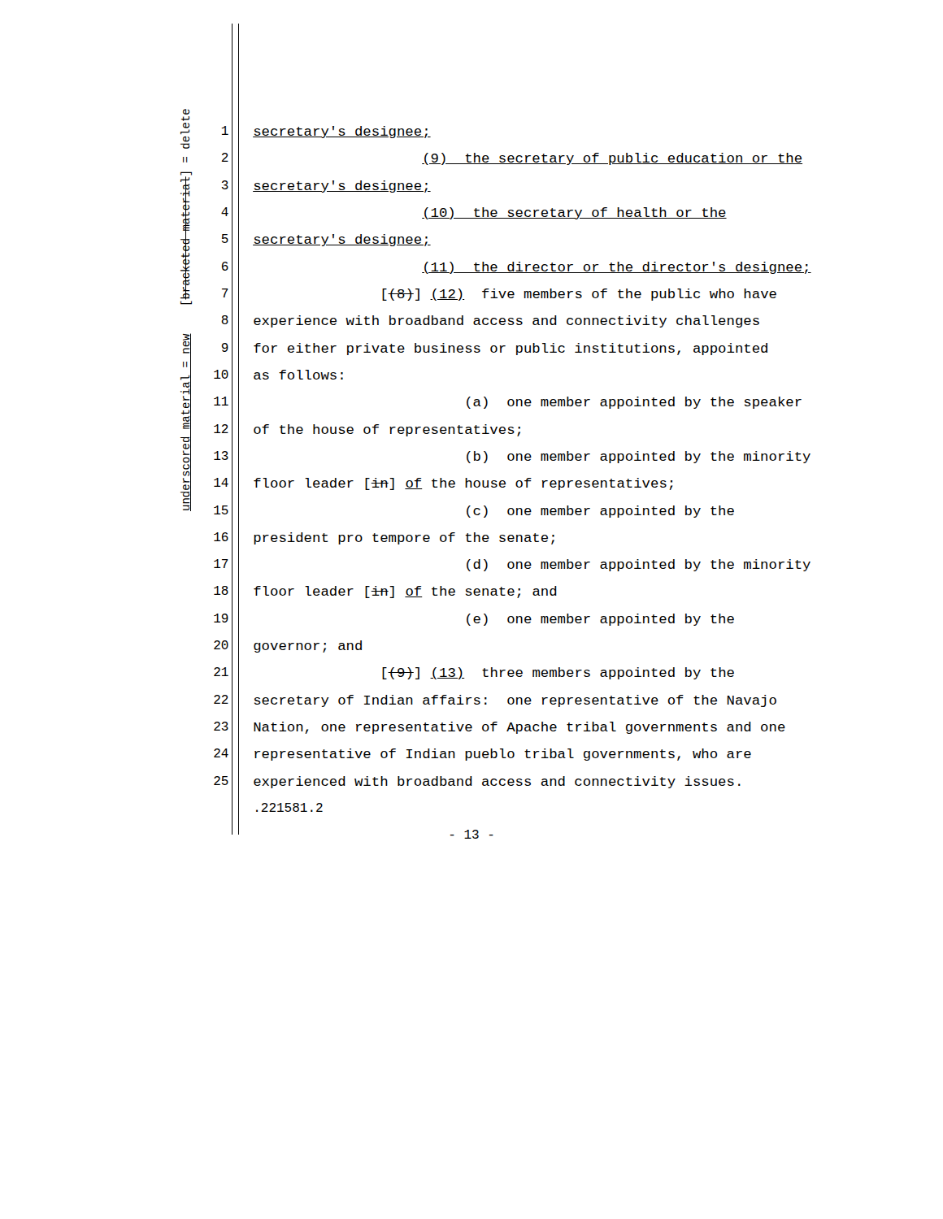underscored material = new [bracketed material] = delete
1
2
3
4
5
6
7
8
9
10
11
12
13
14
15
16
17
18
19
20
21
22
23
24
25
secretary's designee;
(9) the secretary of public education or the
secretary's designee;
(10) the secretary of health or the
secretary's designee;
(11) the director or the director's designee;
[(8)] (12) five members of the public who have
experience with broadband access and connectivity challenges
for either private business or public institutions, appointed
as follows:
(a) one member appointed by the speaker
of the house of representatives;
(b) one member appointed by the minority
floor leader [in] of the house of representatives;
(c) one member appointed by the
president pro tempore of the senate;
(d) one member appointed by the minority
floor leader [in] of the senate; and
(e) one member appointed by the
governor; and
[(9)] (13) three members appointed by the
secretary of Indian affairs: one representative of the Navajo
Nation, one representative of Apache tribal governments and one
representative of Indian pueblo tribal governments, who are
experienced with broadband access and connectivity issues.
.221581.2
- 13 -